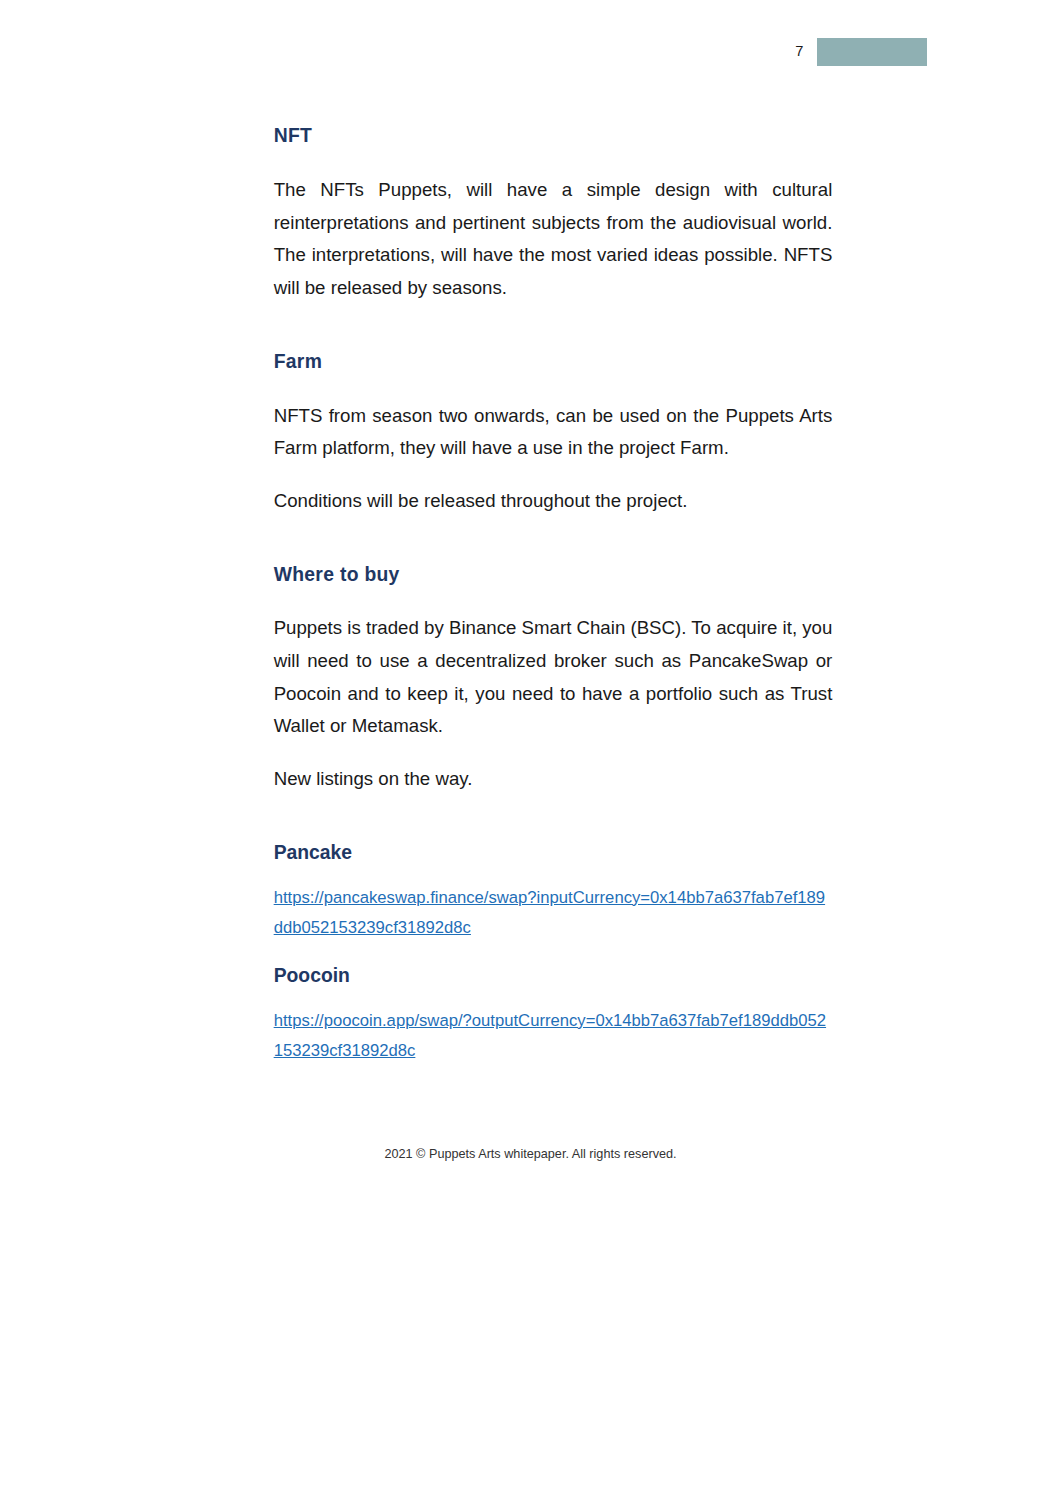7
NFT
The NFTs Puppets, will have a simple design with cultural reinterpretations and pertinent subjects from the audiovisual world. The interpretations, will have the most varied ideas possible. NFTS will be released by seasons.
Farm
NFTS from season two onwards, can be used on the Puppets Arts Farm platform, they will have a use in the project Farm.
Conditions will be released throughout the project.
Where to buy
Puppets is traded by Binance Smart Chain (BSC). To acquire it, you will need to use a decentralized broker such as PancakeSwap or Poocoin and to keep it, you need to have a portfolio such as Trust Wallet or Metamask.
New listings on the way.
Pancake
https://pancakeswap.finance/swap?inputCurrency=0x14bb7a637fab7ef189ddb052153239cf31892d8c
Poocoin
https://poocoin.app/swap/?outputCurrency=0x14bb7a637fab7ef189ddb052153239cf31892d8c
2021 © Puppets Arts whitepaper. All rights reserved.